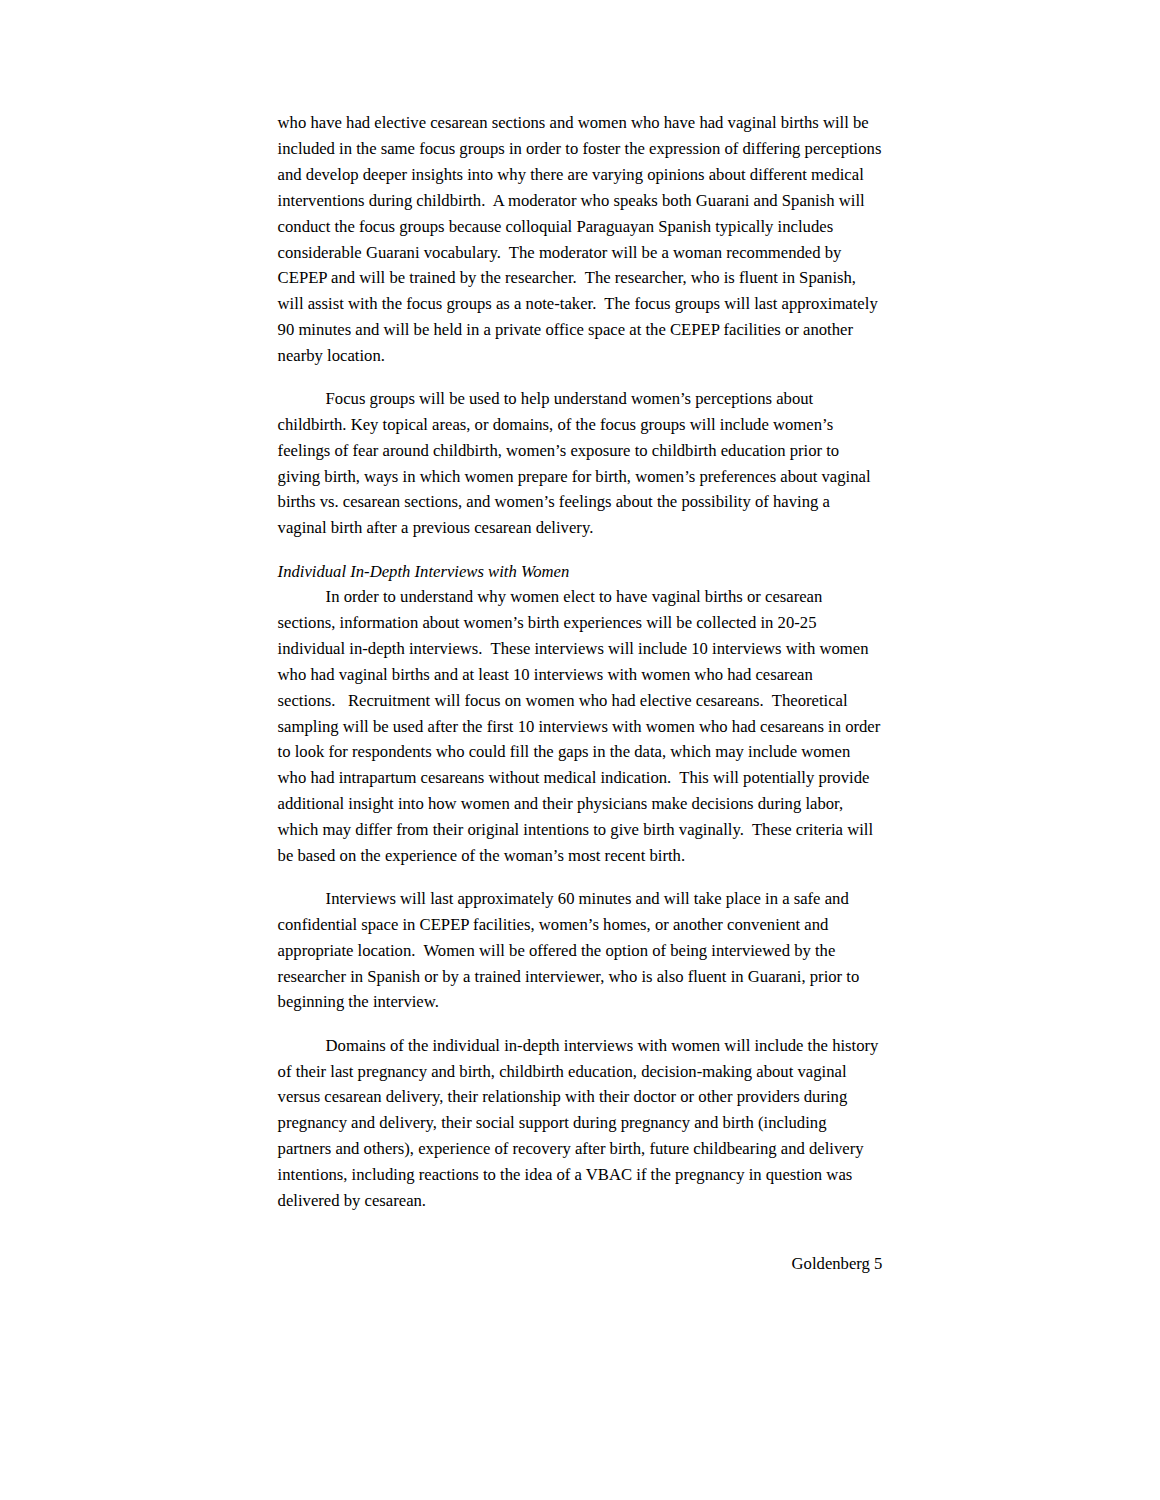who have had elective cesarean sections and women who have had vaginal births will be included in the same focus groups in order to foster the expression of differing perceptions and develop deeper insights into why there are varying opinions about different medical interventions during childbirth. A moderator who speaks both Guarani and Spanish will conduct the focus groups because colloquial Paraguayan Spanish typically includes considerable Guarani vocabulary. The moderator will be a woman recommended by CEPEP and will be trained by the researcher. The researcher, who is fluent in Spanish, will assist with the focus groups as a note-taker. The focus groups will last approximately 90 minutes and will be held in a private office space at the CEPEP facilities or another nearby location.
Focus groups will be used to help understand women’s perceptions about childbirth. Key topical areas, or domains, of the focus groups will include women’s feelings of fear around childbirth, women’s exposure to childbirth education prior to giving birth, ways in which women prepare for birth, women’s preferences about vaginal births vs. cesarean sections, and women’s feelings about the possibility of having a vaginal birth after a previous cesarean delivery.
Individual In-Depth Interviews with Women
In order to understand why women elect to have vaginal births or cesarean sections, information about women’s birth experiences will be collected in 20-25 individual in-depth interviews. These interviews will include 10 interviews with women who had vaginal births and at least 10 interviews with women who had cesarean sections. Recruitment will focus on women who had elective cesareans. Theoretical sampling will be used after the first 10 interviews with women who had cesareans in order to look for respondents who could fill the gaps in the data, which may include women who had intrapartum cesareans without medical indication. This will potentially provide additional insight into how women and their physicians make decisions during labor, which may differ from their original intentions to give birth vaginally. These criteria will be based on the experience of the woman’s most recent birth.
Interviews will last approximately 60 minutes and will take place in a safe and confidential space in CEPEP facilities, women’s homes, or another convenient and appropriate location. Women will be offered the option of being interviewed by the researcher in Spanish or by a trained interviewer, who is also fluent in Guarani, prior to beginning the interview.
Domains of the individual in-depth interviews with women will include the history of their last pregnancy and birth, childbirth education, decision-making about vaginal versus cesarean delivery, their relationship with their doctor or other providers during pregnancy and delivery, their social support during pregnancy and birth (including partners and others), experience of recovery after birth, future childbearing and delivery intentions, including reactions to the idea of a VBAC if the pregnancy in question was delivered by cesarean.
Goldenberg 5